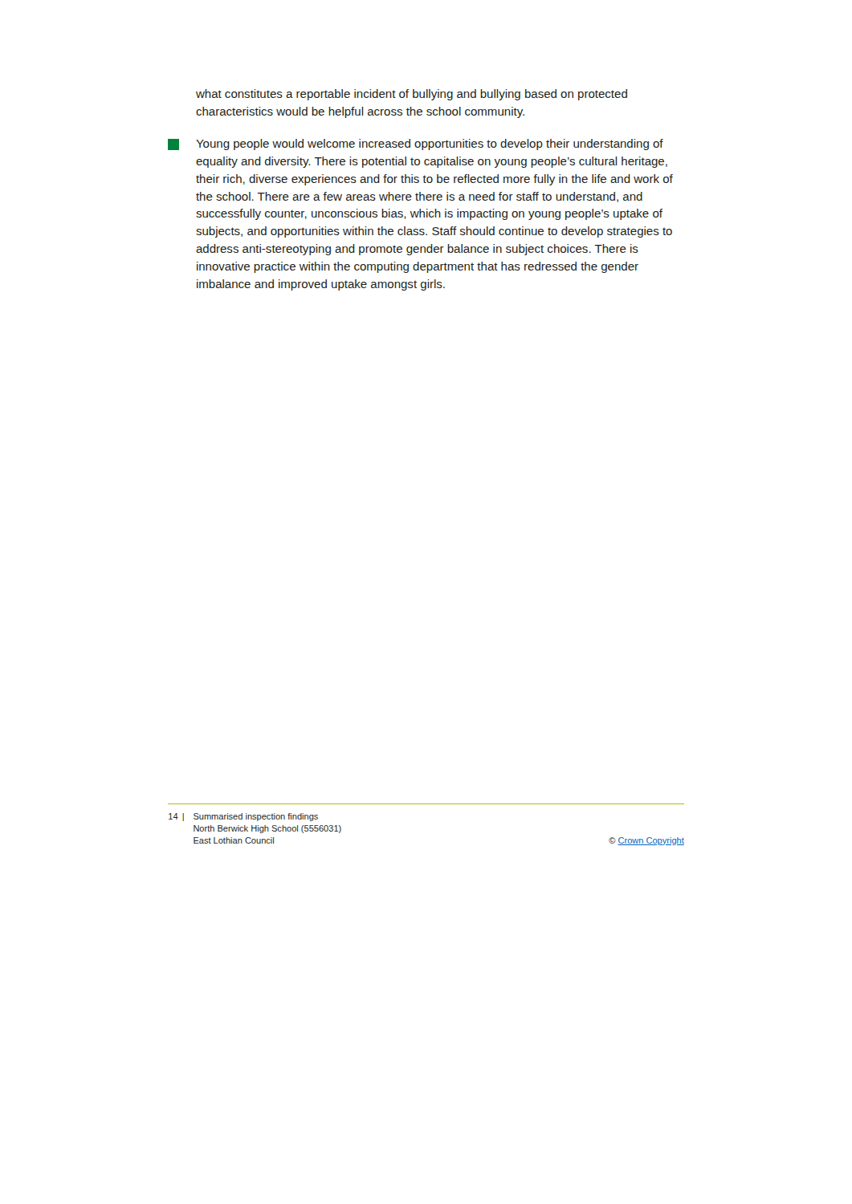what constitutes a reportable incident of bullying and bullying based on protected characteristics would be helpful across the school community.
Young people would welcome increased opportunities to develop their understanding of equality and diversity. There is potential to capitalise on young people’s cultural heritage, their rich, diverse experiences and for this to be reflected more fully in the life and work of the school. There are a few areas where there is a need for staff to understand, and successfully counter, unconscious bias, which is impacting on young people’s uptake of subjects, and opportunities within the class. Staff should continue to develop strategies to address anti-stereotyping and promote gender balance in subject choices. There is innovative practice within the computing department that has redressed the gender imbalance and improved uptake amongst girls.
14 |
Summarised inspection findings
North Berwick High School (5556031)
East Lothian Council
© Crown Copyright